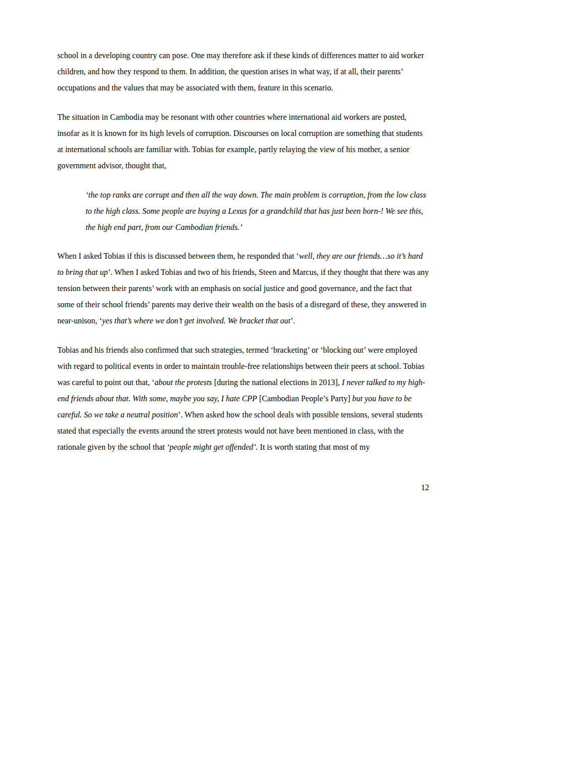school in a developing country can pose. One may therefore ask if these kinds of differences matter to aid worker children, and how they respond to them. In addition, the question arises in what way, if at all, their parents’ occupations and the values that may be associated with them, feature in this scenario.
The situation in Cambodia may be resonant with other countries where international aid workers are posted, insofar as it is known for its high levels of corruption. Discourses on local corruption are something that students at international schools are familiar with. Tobias for example, partly relaying the view of his mother, a senior government advisor, thought that,
‘the top ranks are corrupt and then all the way down. The main problem is corruption, from the low class to the high class. Some people are buying a Lexus for a grandchild that has just been born-! We see this, the high end part, from our Cambodian friends.’
When I asked Tobias if this is discussed between them, he responded that ‘well, they are our friends…so it’s hard to bring that up’. When I asked Tobias and two of his friends, Steen and Marcus, if they thought that there was any tension between their parents’ work with an emphasis on social justice and good governance, and the fact that some of their school friends’ parents may derive their wealth on the basis of a disregard of these, they answered in near-unison, ‘yes that’s where we don’t get involved. We bracket that out’.
Tobias and his friends also confirmed that such strategies, termed ‘bracketing’ or ‘blocking out’ were employed with regard to political events in order to maintain trouble-free relationships between their peers at school. Tobias was careful to point out that, ‘about the protests [during the national elections in 2013], I never talked to my high-end friends about that. With some, maybe you say, I hate CPP [Cambodian People’s Party] but you have to be careful. So we take a neutral position’. When asked how the school deals with possible tensions, several students stated that especially the events around the street protests would not have been mentioned in class, with the rationale given by the school that ‘people might get offended’. It is worth stating that most of my
12